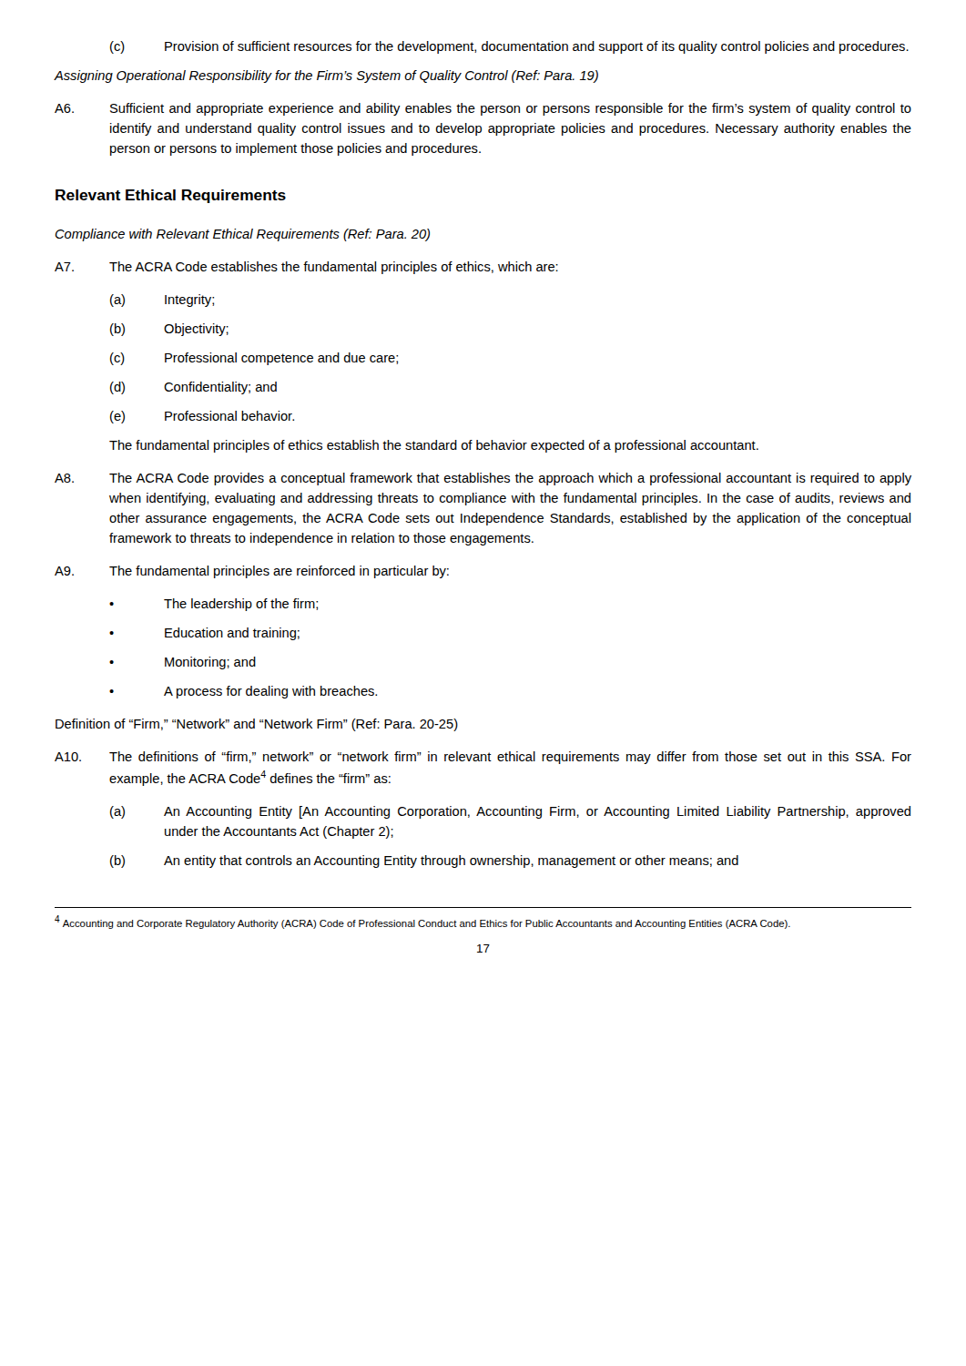(c)
Provision of sufficient resources for the development, documentation and support of its quality control policies and procedures.
Assigning Operational Responsibility for the Firm’s System of Quality Control (Ref: Para. 19)
A6.
Sufficient and appropriate experience and ability enables the person or persons responsible for the firm’s system of quality control to identify and understand quality control issues and to develop appropriate policies and procedures. Necessary authority enables the person or persons to implement those policies and procedures.
Relevant Ethical Requirements
Compliance with Relevant Ethical Requirements (Ref: Para. 20)
A7.
The ACRA Code establishes the fundamental principles of ethics, which are:
(a)
Integrity;
(b)
Objectivity;
(c)
Professional competence and due care;
(d)
Confidentiality; and
(e)
Professional behavior.
The fundamental principles of ethics establish the standard of behavior expected of a professional accountant.
A8.
The ACRA Code provides a conceptual framework that establishes the approach which a professional accountant is required to apply when identifying, evaluating and addressing threats to compliance with the fundamental principles. In the case of audits, reviews and other assurance engagements, the ACRA Code sets out Independence Standards, established by the application of the conceptual framework to threats to independence in relation to those engagements.
A9.
The fundamental principles are reinforced in particular by:
The leadership of the firm;
Education and training;
Monitoring; and
A process for dealing with breaches.
Definition of “Firm,” “Network” and “Network Firm” (Ref: Para. 20-25)
A10.
The definitions of “firm,” network” or “network firm” in relevant ethical requirements may differ from those set out in this SSA. For example, the ACRA Code4 defines the “firm” as:
(a)
An Accounting Entity [An Accounting Corporation, Accounting Firm, or Accounting Limited Liability Partnership, approved under the Accountants Act (Chapter 2);
(b)
An entity that controls an Accounting Entity through ownership, management or other means; and
4 Accounting and Corporate Regulatory Authority (ACRA) Code of Professional Conduct and Ethics for Public Accountants and Accounting Entities (ACRA Code).
17